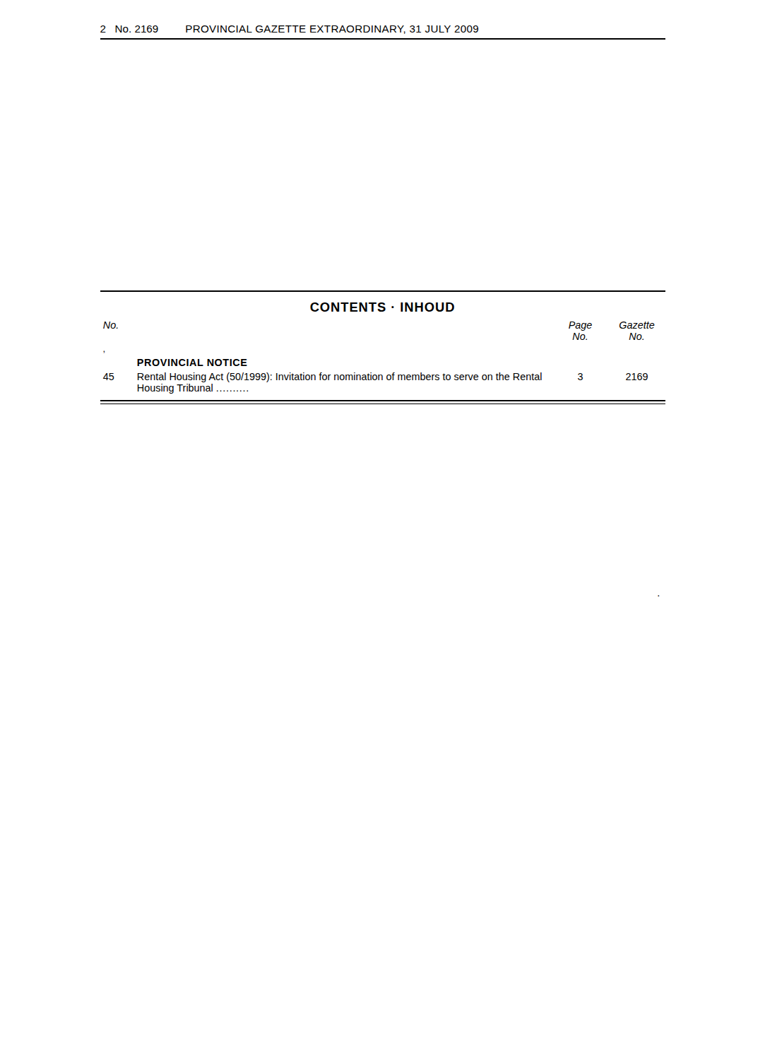2 No. 2169 PROVINCIAL GAZETTE EXTRAORDINARY, 31 JULY 2009
CONTENTS · INHOUD
| No. | | Page No. | Gazette No. |
| --- | --- | --- | --- |
| , | | | |
| | PROVINCIAL NOTICE | | |
| 45 | Rental Housing Act (50/1999): Invitation for nomination of members to serve on the Rental Housing Tribunal .......... | 3 | 2169 |
.